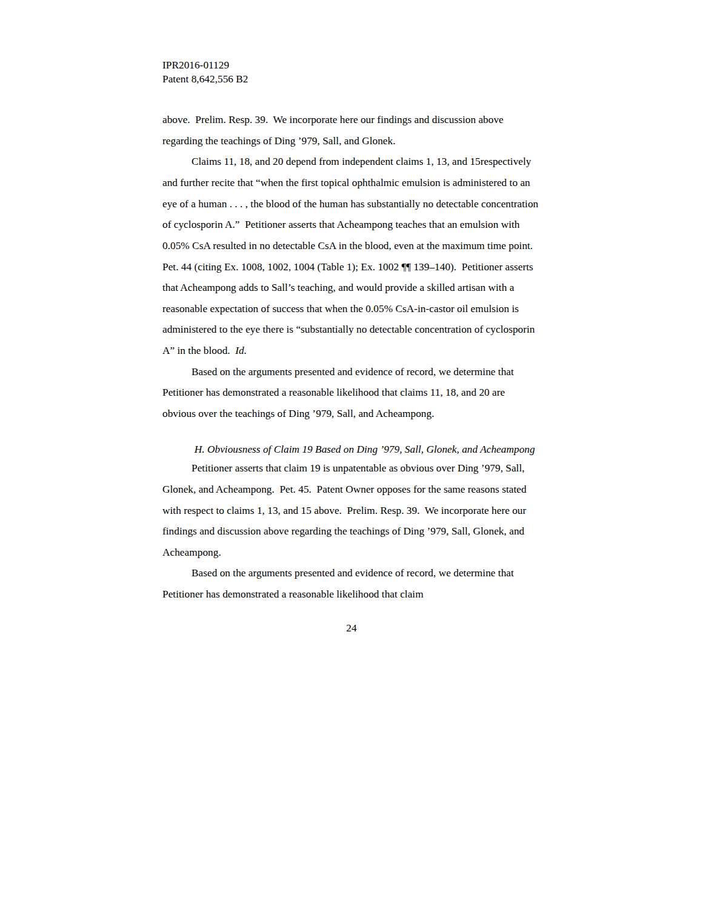IPR2016-01129
Patent 8,642,556 B2
above. Prelim. Resp. 39. We incorporate here our findings and discussion above regarding the teachings of Ding ’979, Sall, and Glonek.
Claims 11, 18, and 20 depend from independent claims 1, 13, and 15respectively and further recite that “when the first topical ophthalmic emulsion is administered to an eye of a human . . . , the blood of the human has substantially no detectable concentration of cyclosporin A.” Petitioner asserts that Acheampong teaches that an emulsion with 0.05% CsA resulted in no detectable CsA in the blood, even at the maximum time point. Pet. 44 (citing Ex. 1008, 1002, 1004 (Table 1); Ex. 1002 ¶¶ 139–140). Petitioner asserts that Acheampong adds to Sall’s teaching, and would provide a skilled artisan with a reasonable expectation of success that when the 0.05% CsA-in-castor oil emulsion is administered to the eye there is “substantially no detectable concentration of cyclosporin A” in the blood. Id.
Based on the arguments presented and evidence of record, we determine that Petitioner has demonstrated a reasonable likelihood that claims 11, 18, and 20 are obvious over the teachings of Ding ’979, Sall, and Acheampong.
H. Obviousness of Claim 19 Based on Ding ’979, Sall, Glonek, and Acheampong
Petitioner asserts that claim 19 is unpatentable as obvious over Ding ’979, Sall, Glonek, and Acheampong. Pet. 45. Patent Owner opposes for the same reasons stated with respect to claims 1, 13, and 15 above. Prelim. Resp. 39. We incorporate here our findings and discussion above regarding the teachings of Ding ’979, Sall, Glonek, and Acheampong.
Based on the arguments presented and evidence of record, we determine that Petitioner has demonstrated a reasonable likelihood that claim
24